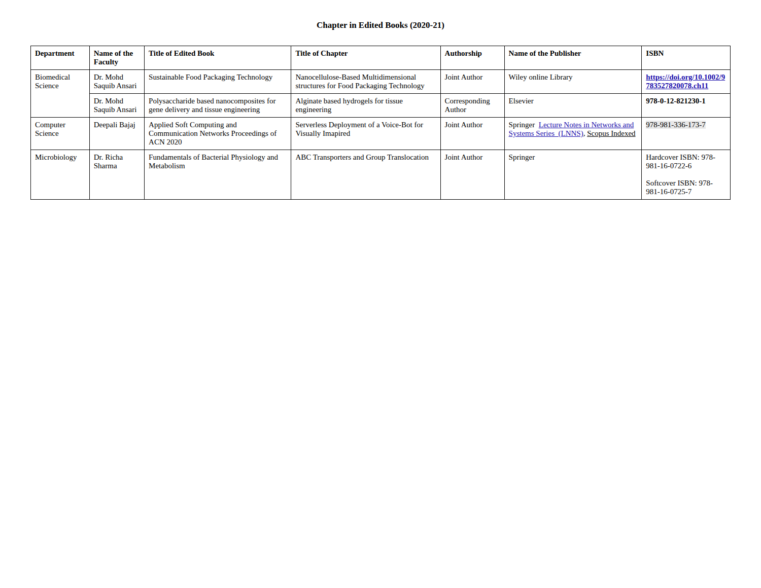Chapter in Edited Books (2020-21)
| Department | Name of the Faculty | Title of Edited Book | Title of Chapter | Authorship | Name of the Publisher | ISBN |
| --- | --- | --- | --- | --- | --- | --- |
| Biomedical Science | Dr. Mohd Saquib Ansari | Sustainable Food Packaging Technology | Nanocellulose-Based Multidimensional structures for Food Packaging Technology | Joint Author | Wiley online Library | https://doi.org/10.1002/9783527820078.ch11 |
| Dr. Mohd Saquib Ansari | Polysaccharide based nanocomposites for gene delivery and tissue engineering | Alginate based hydrogels for tissue engineering | Corresponding Author | Elsevier | 978-0-12-821230-1 |
| Computer Science | Deepali Bajaj | Applied Soft Computing and Communication Networks Proceedings of ACN 2020 | Serverless Deployment of a Voice-Bot for Visually Imapired | Joint Author | Springer Lecture Notes in Networks and Systems Series (LNNS) , Scopus Indexed | 978-981-336-173-7 |
| Microbiology | Dr. Richa Sharma | Fundamentals of Bacterial Physiology and Metabolism | ABC Transporters and Group Translocation | Joint Author | Springer | Hardcover ISBN: 978-981-16-0722-6 Softcover ISBN: 978-981-16-0725-7 |